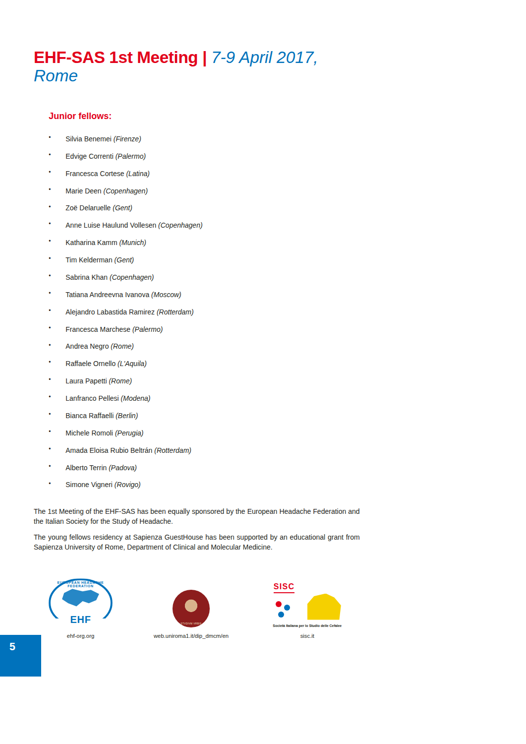EHF-SAS 1st Meeting | 7-9 April 2017, Rome
Junior fellows:
Silvia Benemei (Firenze)
Edvige Correnti (Palermo)
Francesca Cortese (Latina)
Marie Deen (Copenhagen)
Zoë Delaruelle (Gent)
Anne Luise Haulund Vollesen (Copenhagen)
Katharina Kamm (Munich)
Tim Kelderman (Gent)
Sabrina Khan (Copenhagen)
Tatiana Andreevna Ivanova (Moscow)
Alejandro Labastida Ramirez (Rotterdam)
Francesca Marchese (Palermo)
Andrea Negro (Rome)
Raffaele Ornello (L'Aquila)
Laura Papetti (Rome)
Lanfranco Pellesi (Modena)
Bianca Raffaelli (Berlin)
Michele Romoli (Perugia)
Amada Eloisa Rubio Beltrán (Rotterdam)
Alberto Terrin (Padova)
Simone Vigneri (Rovigo)
The 1st Meeting of the EHF-SAS has been equally sponsored by the European Headache Federation and the Italian Society for the Study of Headache.
The young fellows residency at Sapienza GuestHouse has been supported by an educational grant from Sapienza University of Rome, Department of Clinical and Molecular Medicine.
EUROPEAN HEADACHE FEDERATION
EHF
ehf-org.org
STVDIVM VRBIS
web.uniroma1.it/dip_dmcm/en
SISC
Società Italiana per lo Studio delle Cefalee
sisc.it
5